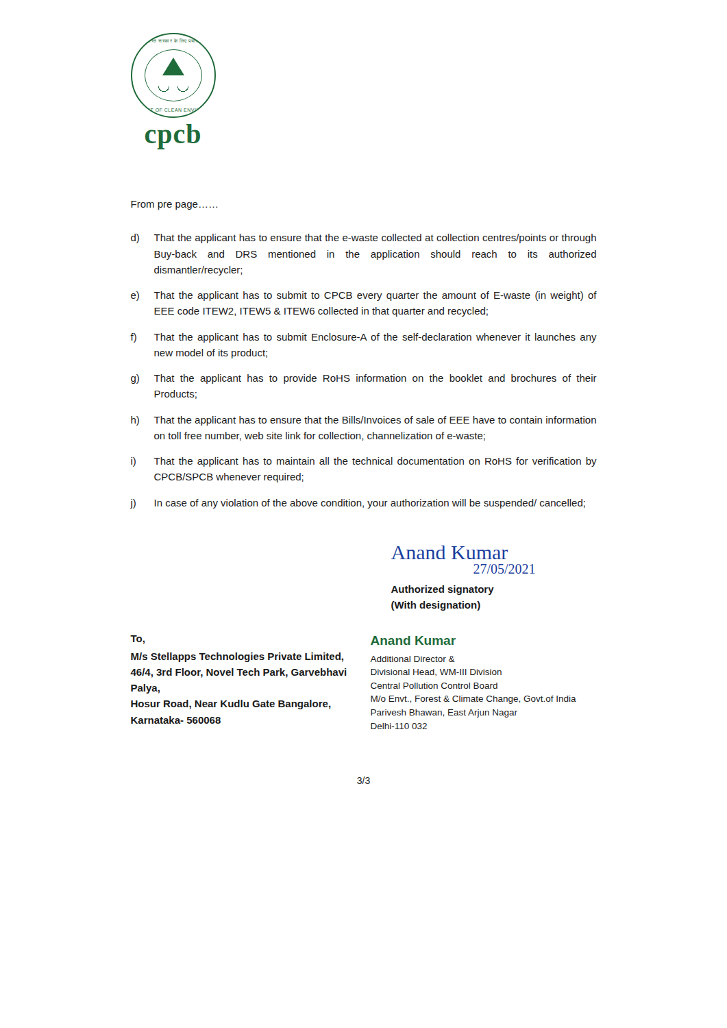भारत सरकार के लिए प्रयास IN PURSUIT OF CLEAN ENVIRONMENT
cpcb
From pre page……
That the applicant has to ensure that the e-waste collected at collection centres/points or through Buy-back and DRS mentioned in the application should reach to its authorized dismantler/recycler;
That the applicant has to submit to CPCB every quarter the amount of E-waste (in weight) of EEE code ITEW2, ITEW5 & ITEW6 collected in that quarter and recycled;
That the applicant has to submit Enclosure-A of the self-declaration whenever it launches any new model of its product;
That the applicant has to provide RoHS information on the booklet and brochures of their Products;
That the applicant has to ensure that the Bills/Invoices of sale of EEE have to contain information on toll free number, web site link for collection, channelization of e-waste;
That the applicant has to maintain all the technical documentation on RoHS for verification by CPCB/SPCB whenever required;
In case of any violation of the above condition, your authorization will be suspended/ cancelled;
Anand Kumar
27/05/2021
Authorized signatory
(With designation)
To,
M/s Stellapps Technologies Private Limited,
46/4, 3rd Floor, Novel Tech Park, Garvebhavi Palya,
Hosur Road, Near Kudlu Gate Bangalore,
Karnataka- 560068
Anand Kumar
Additional Director &
Divisional Head, WM-III Division
Central Pollution Control Board
M/o Envt., Forest & Climate Change, Govt.of India
Parivesh Bhawan, East Arjun Nagar
Delhi-110 032
3/3